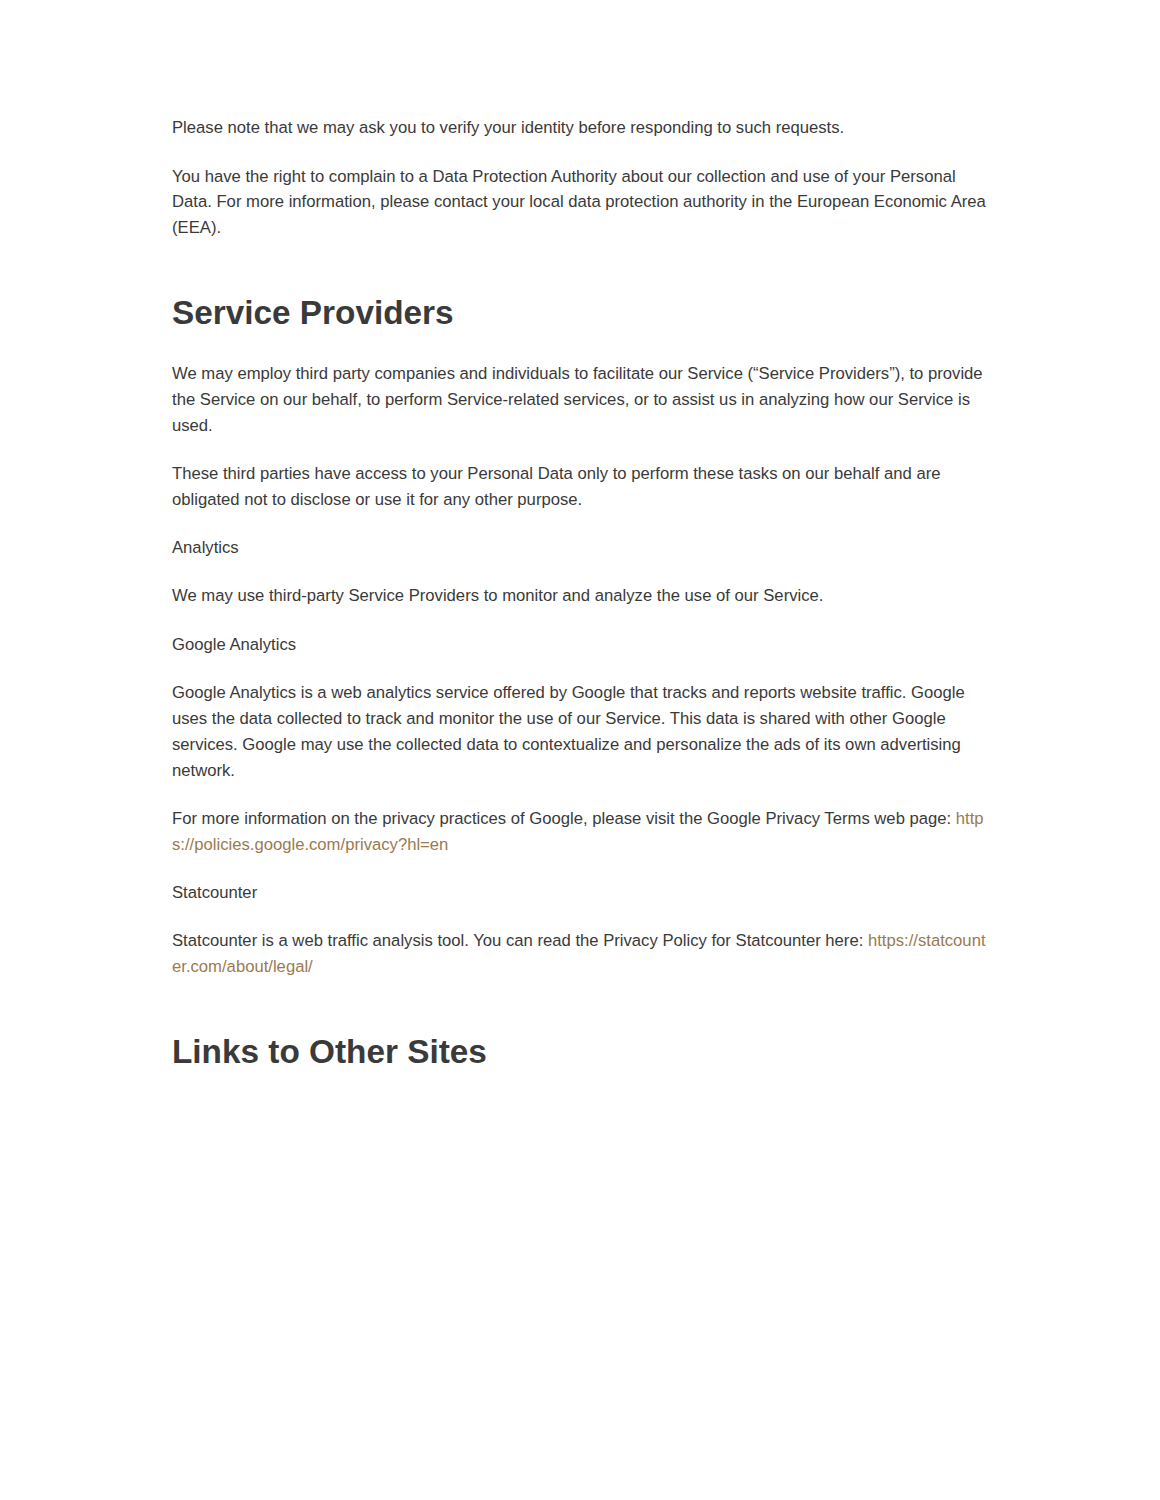Please note that we may ask you to verify your identity before responding to such requests.
You have the right to complain to a Data Protection Authority about our collection and use of your Personal Data. For more information, please contact your local data protection authority in the European Economic Area (EEA).
Service Providers
We may employ third party companies and individuals to facilitate our Service (“Service Providers”), to provide the Service on our behalf, to perform Service-related services, or to assist us in analyzing how our Service is used.
These third parties have access to your Personal Data only to perform these tasks on our behalf and are obligated not to disclose or use it for any other purpose.
Analytics
We may use third-party Service Providers to monitor and analyze the use of our Service.
Google Analytics
Google Analytics is a web analytics service offered by Google that tracks and reports website traffic. Google uses the data collected to track and monitor the use of our Service. This data is shared with other Google services. Google may use the collected data to contextualize and personalize the ads of its own advertising network.
For more information on the privacy practices of Google, please visit the Google Privacy Terms web page: https://policies.google.com/privacy?hl=en
Statcounter
Statcounter is a web traffic analysis tool. You can read the Privacy Policy for Statcounter here: https://statcounter.com/about/legal/
Links to Other Sites